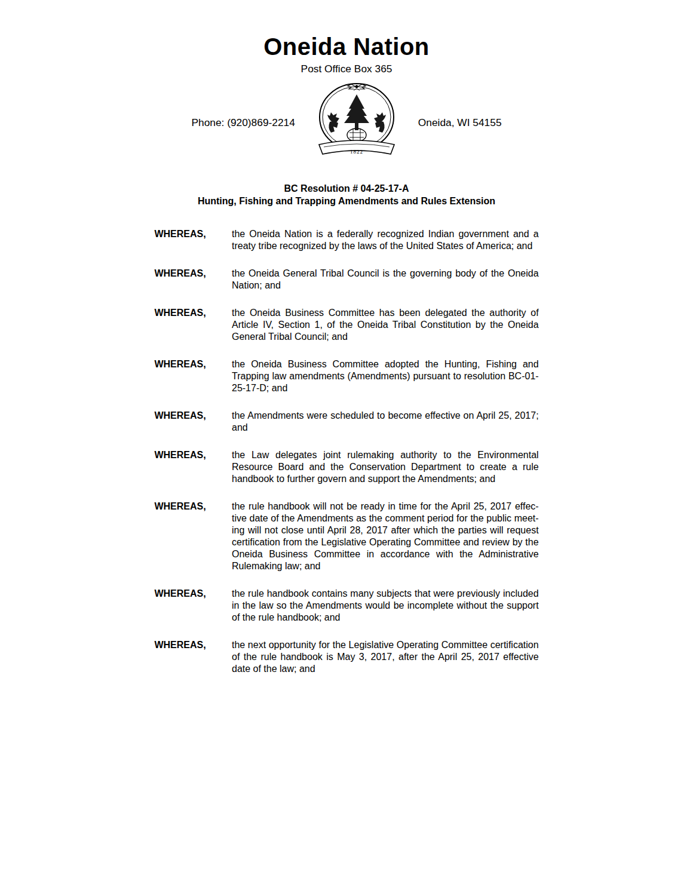Oneida Nation
Post Office Box 365
Phone: (920)869-2214
1822
Oneida, WI 54155
BC Resolution # 04-25-17-A
Hunting, Fishing and Trapping Amendments and Rules Extension
| WHEREAS, | the Oneida Nation is a federally recognized Indian government and a treaty tribe recognized by the laws of the United States of America; and |
| WHEREAS, | the Oneida General Tribal Council is the governing body of the Oneida Nation; and |
| WHEREAS, | the Oneida Business Committee has been delegated the authority of Article IV, Section 1, of the Oneida Tribal Constitution by the Oneida General Tribal Council; and |
| WHEREAS, | the Oneida Business Committee adopted the Hunting, Fishing and Trapping law amendments (Amendments) pursuant to resolution BC-01-25-17-D; and |
| WHEREAS, | the Amendments were scheduled to become effective on April 25, 2017; and |
| WHEREAS, | the Law delegates joint rulemaking authority to the Environmental Resource Board and the Conservation Department to create a rule handbook to further govern and support the Amendments; and |
| WHEREAS, | the rule handbook will not be ready in time for the April 25, 2017 effective date of the Amendments as the comment period for the public meeting will not close until April 28, 2017 after which the parties will request certification from the Legislative Operating Committee and review by the Oneida Business Committee in accordance with the Administrative Rulemaking law; and |
| WHEREAS, | the rule handbook contains many subjects that were previously included in the law so the Amendments would be incomplete without the support of the rule handbook; and |
| WHEREAS, | the next opportunity for the Legislative Operating Committee certification of the rule handbook is May 3, 2017, after the April 25, 2017 effective date of the law; and |